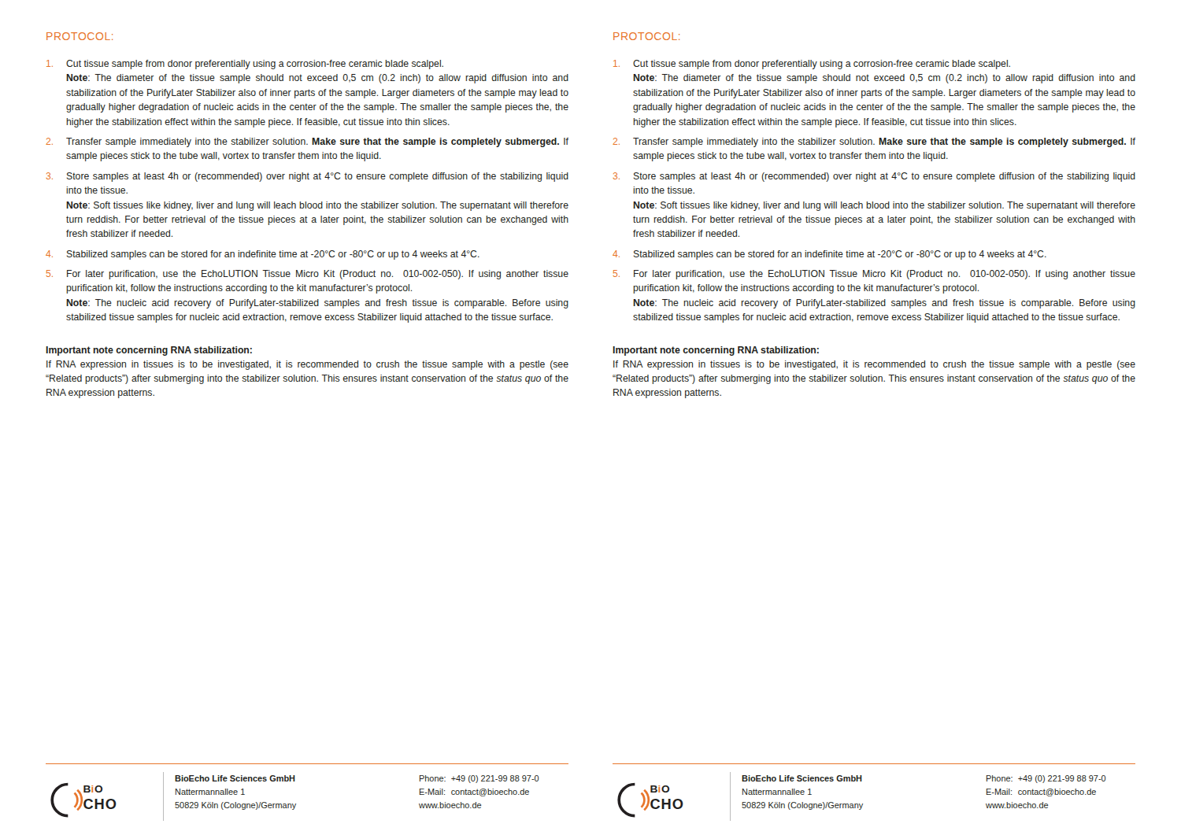PROTOCOL:
Cut tissue sample from donor preferentially using a corrosion-free ceramic blade scalpel. Note: The diameter of the tissue sample should not exceed 0,5 cm (0.2 inch) to allow rapid diffusion into and stabilization of the PurifyLater Stabilizer also of inner parts of the sample. Larger diameters of the sample may lead to gradually higher degradation of nucleic acids in the center of the the sample. The smaller the sample pieces the, the higher the stabilization effect within the sample piece. If feasible, cut tissue into thin slices.
Transfer sample immediately into the stabilizer solution. Make sure that the sample is completely submerged. If sample pieces stick to the tube wall, vortex to transfer them into the liquid.
Store samples at least 4h or (recommended) over night at 4°C to ensure complete diffusion of the stabilizing liquid into the tissue. Note: Soft tissues like kidney, liver and lung will leach blood into the stabilizer solution. The supernatant will therefore turn reddish. For better retrieval of the tissue pieces at a later point, the stabilizer solution can be exchanged with fresh stabilizer if needed.
Stabilized samples can be stored for an indefinite time at -20°C or -80°C or up to 4 weeks at 4°C.
For later purification, use the EchoLUTION Tissue Micro Kit (Product no. 010-002-050). If using another tissue purification kit, follow the instructions according to the kit manufacturer’s protocol. Note: The nucleic acid recovery of PurifyLater-stabilized samples and fresh tissue is comparable. Before using stabilized tissue samples for nucleic acid extraction, remove excess Stabilizer liquid attached to the tissue surface.
Important note concerning RNA stabilization:
If RNA expression in tissues is to be investigated, it is recommended to crush the tissue sample with a pestle (see “Related products”) after submerging into the stabilizer solution. This ensures instant conservation of the status quo of the RNA expression patterns.
B i O CHO
BioEcho Life Sciences GmbH
Nattermannallee 1
50829 Köln (Cologne)/Germany
| Phone: | +49 (0) 221-99 88 97-0 |
| E-Mail: | contact@bioecho.de |
| www.bioecho.de |
PROTOCOL:
Cut tissue sample from donor preferentially using a corrosion-free ceramic blade scalpel. Note: The diameter of the tissue sample should not exceed 0,5 cm (0.2 inch) to allow rapid diffusion into and stabilization of the PurifyLater Stabilizer also of inner parts of the sample. Larger diameters of the sample may lead to gradually higher degradation of nucleic acids in the center of the the sample. The smaller the sample pieces the, the higher the stabilization effect within the sample piece. If feasible, cut tissue into thin slices.
Transfer sample immediately into the stabilizer solution. Make sure that the sample is completely submerged. If sample pieces stick to the tube wall, vortex to transfer them into the liquid.
Store samples at least 4h or (recommended) over night at 4°C to ensure complete diffusion of the stabilizing liquid into the tissue. Note: Soft tissues like kidney, liver and lung will leach blood into the stabilizer solution. The supernatant will therefore turn reddish. For better retrieval of the tissue pieces at a later point, the stabilizer solution can be exchanged with fresh stabilizer if needed.
Stabilized samples can be stored for an indefinite time at -20°C or -80°C or up to 4 weeks at 4°C.
For later purification, use the EchoLUTION Tissue Micro Kit (Product no. 010-002-050). If using another tissue purification kit, follow the instructions according to the kit manufacturer’s protocol. Note: The nucleic acid recovery of PurifyLater-stabilized samples and fresh tissue is comparable. Before using stabilized tissue samples for nucleic acid extraction, remove excess Stabilizer liquid attached to the tissue surface.
Important note concerning RNA stabilization:
If RNA expression in tissues is to be investigated, it is recommended to crush the tissue sample with a pestle (see “Related products”) after submerging into the stabilizer solution. This ensures instant conservation of the status quo of the RNA expression patterns.
B i O CHO
BioEcho Life Sciences GmbH
Nattermannallee 1
50829 Köln (Cologne)/Germany
| Phone: | +49 (0) 221-99 88 97-0 |
| E-Mail: | contact@bioecho.de |
| www.bioecho.de |